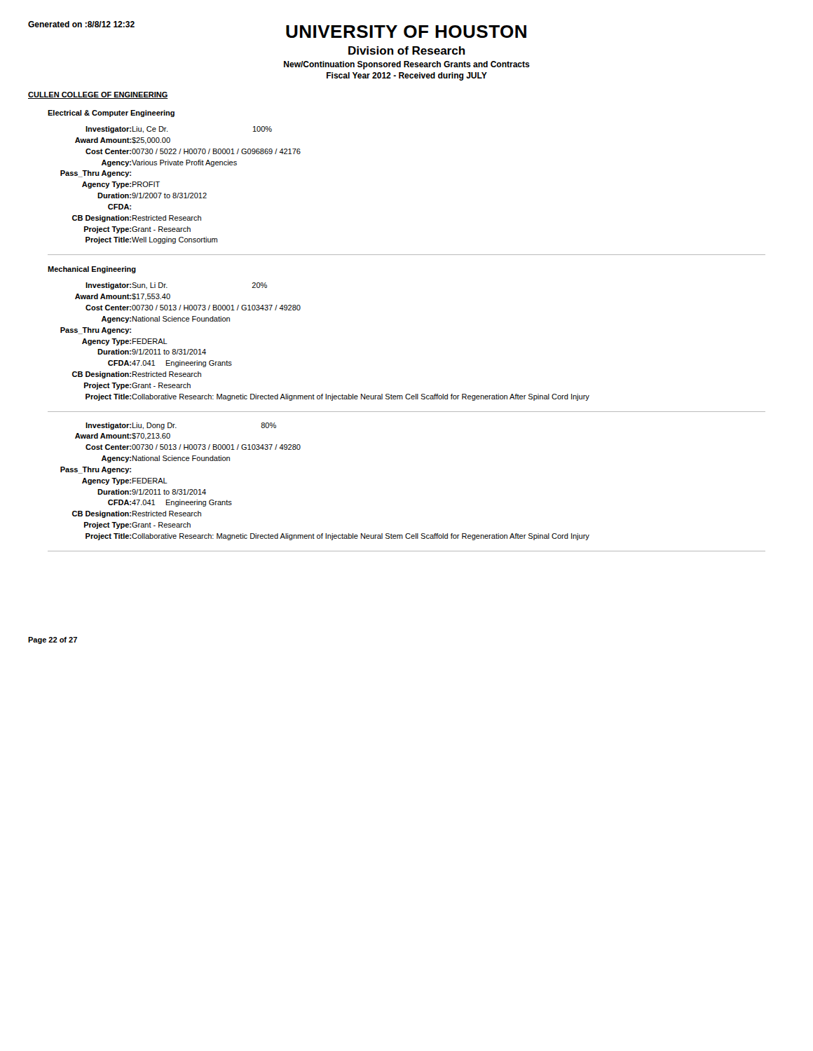Generated on :8/8/12 12:32
UNIVERSITY OF HOUSTON
Division of Research
New/Continuation Sponsored Research Grants and Contracts
Fiscal Year 2012 - Received during JULY
CULLEN COLLEGE OF ENGINEERING
Electrical & Computer Engineering
| Investigator: | Liu, Ce Dr. 100% |
| Award Amount: | $25,000.00 |
| Cost Center: | 00730 / 5022 / H0070 / B0001 / G096869 / 42176 |
| Agency: | Various Private Profit Agencies |
| Pass_Thru Agency: | |
| Agency Type: | PROFIT |
| Duration: | 9/1/2007 to 8/31/2012 |
| CFDA: | |
| CB Designation: | Restricted Research |
| Project Type: | Grant - Research |
| Project Title: | Well Logging Consortium |
Mechanical Engineering
| Investigator: | Sun, Li Dr. 20% |
| Award Amount: | $17,553.40 |
| Cost Center: | 00730 / 5013 / H0073 / B0001 / G103437 / 49280 |
| Agency: | National Science Foundation |
| Pass_Thru Agency: | |
| Agency Type: | FEDERAL |
| Duration: | 9/1/2011 to 8/31/2014 |
| CFDA: | 47.041 Engineering Grants |
| CB Designation: | Restricted Research |
| Project Type: | Grant - Research |
| Project Title: | Collaborative Research: Magnetic Directed Alignment of Injectable Neural Stem Cell Scaffold for Regeneration After Spinal Cord Injury |
| Investigator: | Liu, Dong Dr. 80% |
| Award Amount: | $70,213.60 |
| Cost Center: | 00730 / 5013 / H0073 / B0001 / G103437 / 49280 |
| Agency: | National Science Foundation |
| Pass_Thru Agency: | |
| Agency Type: | FEDERAL |
| Duration: | 9/1/2011 to 8/31/2014 |
| CFDA: | 47.041 Engineering Grants |
| CB Designation: | Restricted Research |
| Project Type: | Grant - Research |
| Project Title: | Collaborative Research: Magnetic Directed Alignment of Injectable Neural Stem Cell Scaffold for Regeneration After Spinal Cord Injury |
Page 22 of 27